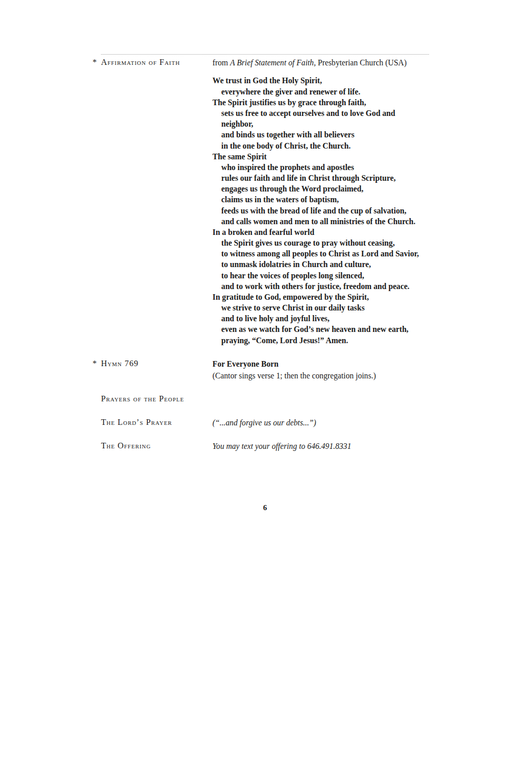| * Affirmation of Faith | from A Brief Statement of Faith, Presbyterian Church (USA) We trust in God the Holy Spirit, everywhere the giver and renewer of life. The Spirit justifies us by grace through faith, sets us free to accept ourselves and to love God and neighbor, and binds us together with all believers in the one body of Christ, the Church. The same Spirit who inspired the prophets and apostles rules our faith and life in Christ through Scripture, engages us through the Word proclaimed, claims us in the waters of baptism, feeds us with the bread of life and the cup of salvation, and calls women and men to all ministries of the Church. In a broken and fearful world the Spirit gives us courage to pray without ceasing, to witness among all peoples to Christ as Lord and Savior, to unmask idolatries in Church and culture, to hear the voices of peoples long silenced, and to work with others for justice, freedom and peace. In gratitude to God, empowered by the Spirit, we strive to serve Christ in our daily tasks and to live holy and joyful lives, even as we watch for God’s new heaven and new earth, praying, “Come, Lord Jesus!” Amen. |
| * Hymn 769 | For Everyone Born (Cantor sings verse 1; then the congregation joins.) |
| Prayers of the People | |
| The Lord’s Prayer | (“...and forgive us our debts...”) |
| The Offering | You may text your offering to 646.491.8331 |
6